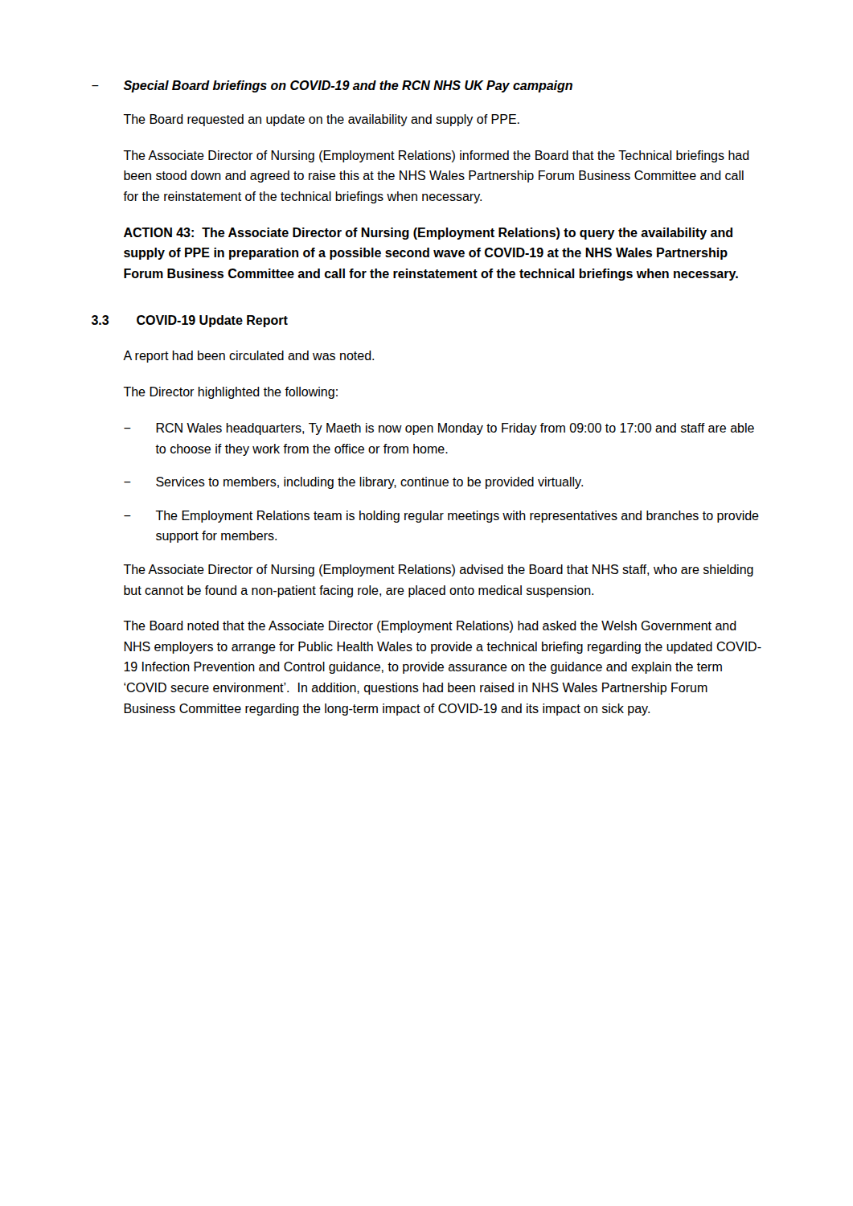− Special Board briefings on COVID-19 and the RCN NHS UK Pay campaign
The Board requested an update on the availability and supply of PPE.
The Associate Director of Nursing (Employment Relations) informed the Board that the Technical briefings had been stood down and agreed to raise this at the NHS Wales Partnership Forum Business Committee and call for the reinstatement of the technical briefings when necessary.
ACTION 43: The Associate Director of Nursing (Employment Relations) to query the availability and supply of PPE in preparation of a possible second wave of COVID-19 at the NHS Wales Partnership Forum Business Committee and call for the reinstatement of the technical briefings when necessary.
3.3 COVID-19 Update Report
A report had been circulated and was noted.
The Director highlighted the following:
− RCN Wales headquarters, Ty Maeth is now open Monday to Friday from 09:00 to 17:00 and staff are able to choose if they work from the office or from home.
− Services to members, including the library, continue to be provided virtually.
− The Employment Relations team is holding regular meetings with representatives and branches to provide support for members.
The Associate Director of Nursing (Employment Relations) advised the Board that NHS staff, who are shielding but cannot be found a non-patient facing role, are placed onto medical suspension.
The Board noted that the Associate Director (Employment Relations) had asked the Welsh Government and NHS employers to arrange for Public Health Wales to provide a technical briefing regarding the updated COVID-19 Infection Prevention and Control guidance, to provide assurance on the guidance and explain the term ‘COVID secure environment’. In addition, questions had been raised in NHS Wales Partnership Forum Business Committee regarding the long-term impact of COVID-19 and its impact on sick pay.